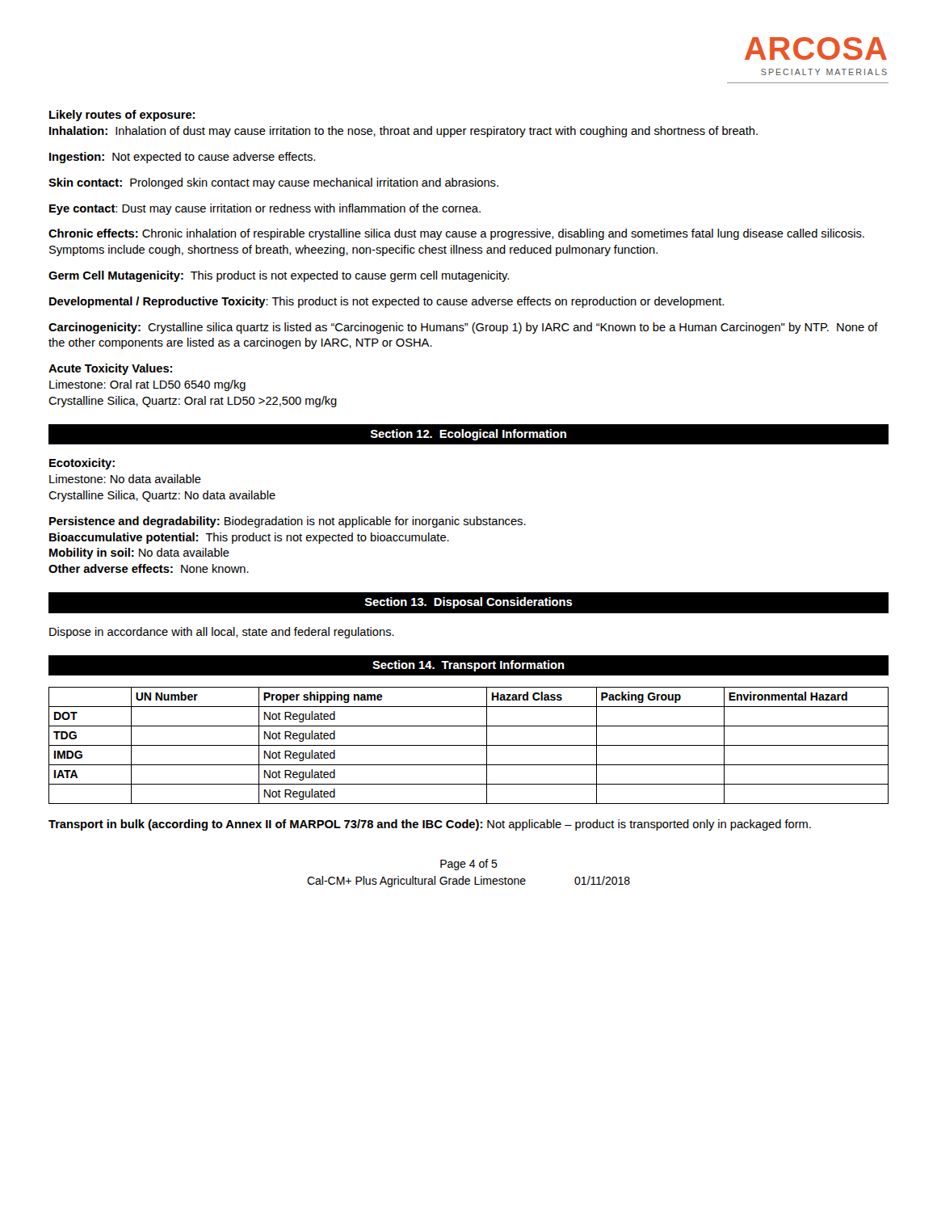ARCOSA
SPECIALTY MATERIALS
Likely routes of exposure:
Inhalation: Inhalation of dust may cause irritation to the nose, throat and upper respiratory tract with coughing and shortness of breath.
Ingestion: Not expected to cause adverse effects.
Skin contact: Prolonged skin contact may cause mechanical irritation and abrasions.
Eye contact: Dust may cause irritation or redness with inflammation of the cornea.
Chronic effects: Chronic inhalation of respirable crystalline silica dust may cause a progressive, disabling and sometimes fatal lung disease called silicosis. Symptoms include cough, shortness of breath, wheezing, non-specific chest illness and reduced pulmonary function.
Germ Cell Mutagenicity: This product is not expected to cause germ cell mutagenicity.
Developmental / Reproductive Toxicity: This product is not expected to cause adverse effects on reproduction or development.
Carcinogenicity: Crystalline silica quartz is listed as “Carcinogenic to Humans” (Group 1) by IARC and “Known to be a Human Carcinogen" by NTP. None of the other components are listed as a carcinogen by IARC, NTP or OSHA.
Acute Toxicity Values:
Limestone: Oral rat LD50 6540 mg/kg
Crystalline Silica, Quartz: Oral rat LD50 >22,500 mg/kg
Section 12. Ecological Information
Ecotoxicity:
Limestone: No data available
Crystalline Silica, Quartz: No data available
Persistence and degradability: Biodegradation is not applicable for inorganic substances.
Bioaccumulative potential: This product is not expected to bioaccumulate.
Mobility in soil: No data available
Other adverse effects: None known.
Section 13. Disposal Considerations
Dispose in accordance with all local, state and federal regulations.
Section 14. Transport Information
| | UN Number | Proper shipping name | Hazard Class | Packing Group | Environmental Hazard |
| --- | --- | --- | --- | --- | --- |
| DOT | | Not Regulated | | | |
| TDG | | Not Regulated | | | |
| IMDG | | Not Regulated | | | |
| IATA | | Not Regulated | | | |
| | | Not Regulated | | | |
Transport in bulk (according to Annex II of MARPOL 73/78 and the IBC Code): Not applicable – product is transported only in packaged form.
Page 4 of 5
Cal-CM+ Plus Agricultural Grade Limestone 01/11/2018